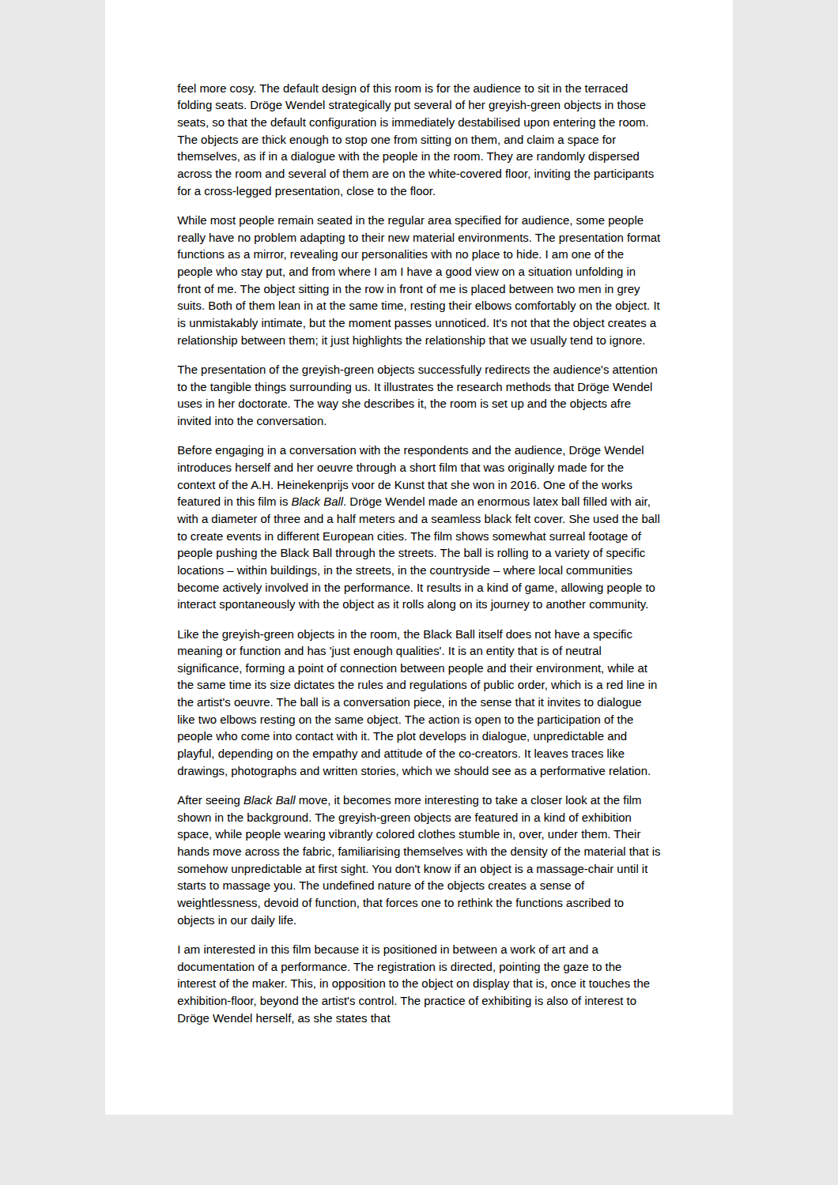feel more cosy. The default design of this room is for the audience to sit in the terraced folding seats. Dröge Wendel strategically put several of her greyish-green objects in those seats, so that the default configuration is immediately destabilised upon entering the room. The objects are thick enough to stop one from sitting on them, and claim a space for themselves, as if in a dialogue with the people in the room. They are randomly dispersed across the room and several of them are on the white-covered floor, inviting the participants for a cross-legged presentation, close to the floor.
While most people remain seated in the regular area specified for audience, some people really have no problem adapting to their new material environments. The presentation format functions as a mirror, revealing our personalities with no place to hide. I am one of the people who stay put, and from where I am I have a good view on a situation unfolding in front of me. The object sitting in the row in front of me is placed between two men in grey suits. Both of them lean in at the same time, resting their elbows comfortably on the object. It is unmistakably intimate, but the moment passes unnoticed. It's not that the object creates a relationship between them; it just highlights the relationship that we usually tend to ignore.
The presentation of the greyish-green objects successfully redirects the audience's attention to the tangible things surrounding us. It illustrates the research methods that Dröge Wendel uses in her doctorate. The way she describes it, the room is set up and the objects afre invited into the conversation.
Before engaging in a conversation with the respondents and the audience, Dröge Wendel introduces herself and her oeuvre through a short film that was originally made for the context of the A.H. Heinekenprijs voor de Kunst that she won in 2016. One of the works featured in this film is Black Ball. Dröge Wendel made an enormous latex ball filled with air, with a diameter of three and a half meters and a seamless black felt cover. She used the ball to create events in different European cities. The film shows somewhat surreal footage of people pushing the Black Ball through the streets. The ball is rolling to a variety of specific locations – within buildings, in the streets, in the countryside – where local communities become actively involved in the performance. It results in a kind of game, allowing people to interact spontaneously with the object as it rolls along on its journey to another community.
Like the greyish-green objects in the room, the Black Ball itself does not have a specific meaning or function and has 'just enough qualities'. It is an entity that is of neutral significance, forming a point of connection between people and their environment, while at the same time its size dictates the rules and regulations of public order, which is a red line in the artist's oeuvre. The ball is a conversation piece, in the sense that it invites to dialogue like two elbows resting on the same object. The action is open to the participation of the people who come into contact with it. The plot develops in dialogue, unpredictable and playful, depending on the empathy and attitude of the co-creators. It leaves traces like drawings, photographs and written stories, which we should see as a performative relation.
After seeing Black Ball move, it becomes more interesting to take a closer look at the film shown in the background. The greyish-green objects are featured in a kind of exhibition space, while people wearing vibrantly colored clothes stumble in, over, under them. Their hands move across the fabric, familiarising themselves with the density of the material that is somehow unpredictable at first sight. You don't know if an object is a massage-chair until it starts to massage you. The undefined nature of the objects creates a sense of weightlessness, devoid of function, that forces one to rethink the functions ascribed to objects in our daily life.
I am interested in this film because it is positioned in between a work of art and a documentation of a performance. The registration is directed, pointing the gaze to the interest of the maker. This, in opposition to the object on display that is, once it touches the exhibition-floor, beyond the artist's control. The practice of exhibiting is also of interest to Dröge Wendel herself, as she states that